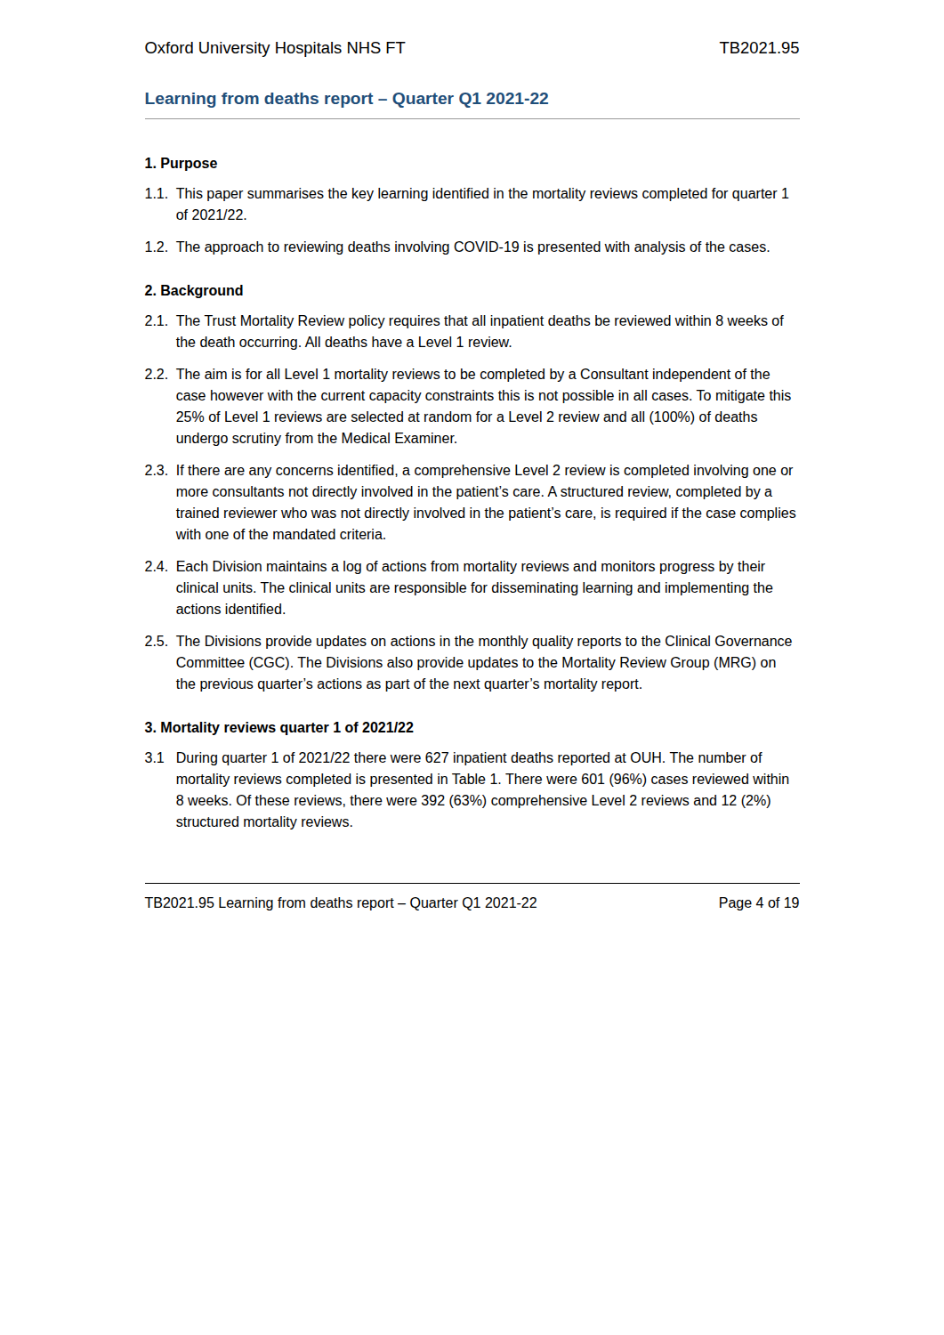Oxford University Hospitals NHS FT TB2021.95
Learning from deaths report – Quarter Q1 2021-22
Purpose
This paper summarises the key learning identified in the mortality reviews completed for quarter 1 of 2021/22.
The approach to reviewing deaths involving COVID-19 is presented with analysis of the cases.
Background
The Trust Mortality Review policy requires that all inpatient deaths be reviewed within 8 weeks of the death occurring. All deaths have a Level 1 review.
The aim is for all Level 1 mortality reviews to be completed by a Consultant independent of the case however with the current capacity constraints this is not possible in all cases. To mitigate this 25% of Level 1 reviews are selected at random for a Level 2 review and all (100%) of deaths undergo scrutiny from the Medical Examiner.
If there are any concerns identified, a comprehensive Level 2 review is completed involving one or more consultants not directly involved in the patient’s care. A structured review, completed by a trained reviewer who was not directly involved in the patient’s care, is required if the case complies with one of the mandated criteria.
Each Division maintains a log of actions from mortality reviews and monitors progress by their clinical units. The clinical units are responsible for disseminating learning and implementing the actions identified.
The Divisions provide updates on actions in the monthly quality reports to the Clinical Governance Committee (CGC). The Divisions also provide updates to the Mortality Review Group (MRG) on the previous quarter’s actions as part of the next quarter’s mortality report.
Mortality reviews quarter 1 of 2021/22
During quarter 1 of 2021/22 there were 627 inpatient deaths reported at OUH. The number of mortality reviews completed is presented in Table 1. There were 601 (96%) cases reviewed within 8 weeks. Of these reviews, there were 392 (63%) comprehensive Level 2 reviews and 12 (2%) structured mortality reviews.
TB2021.95 Learning from deaths report – Quarter Q1 2021-22 Page 4 of 19